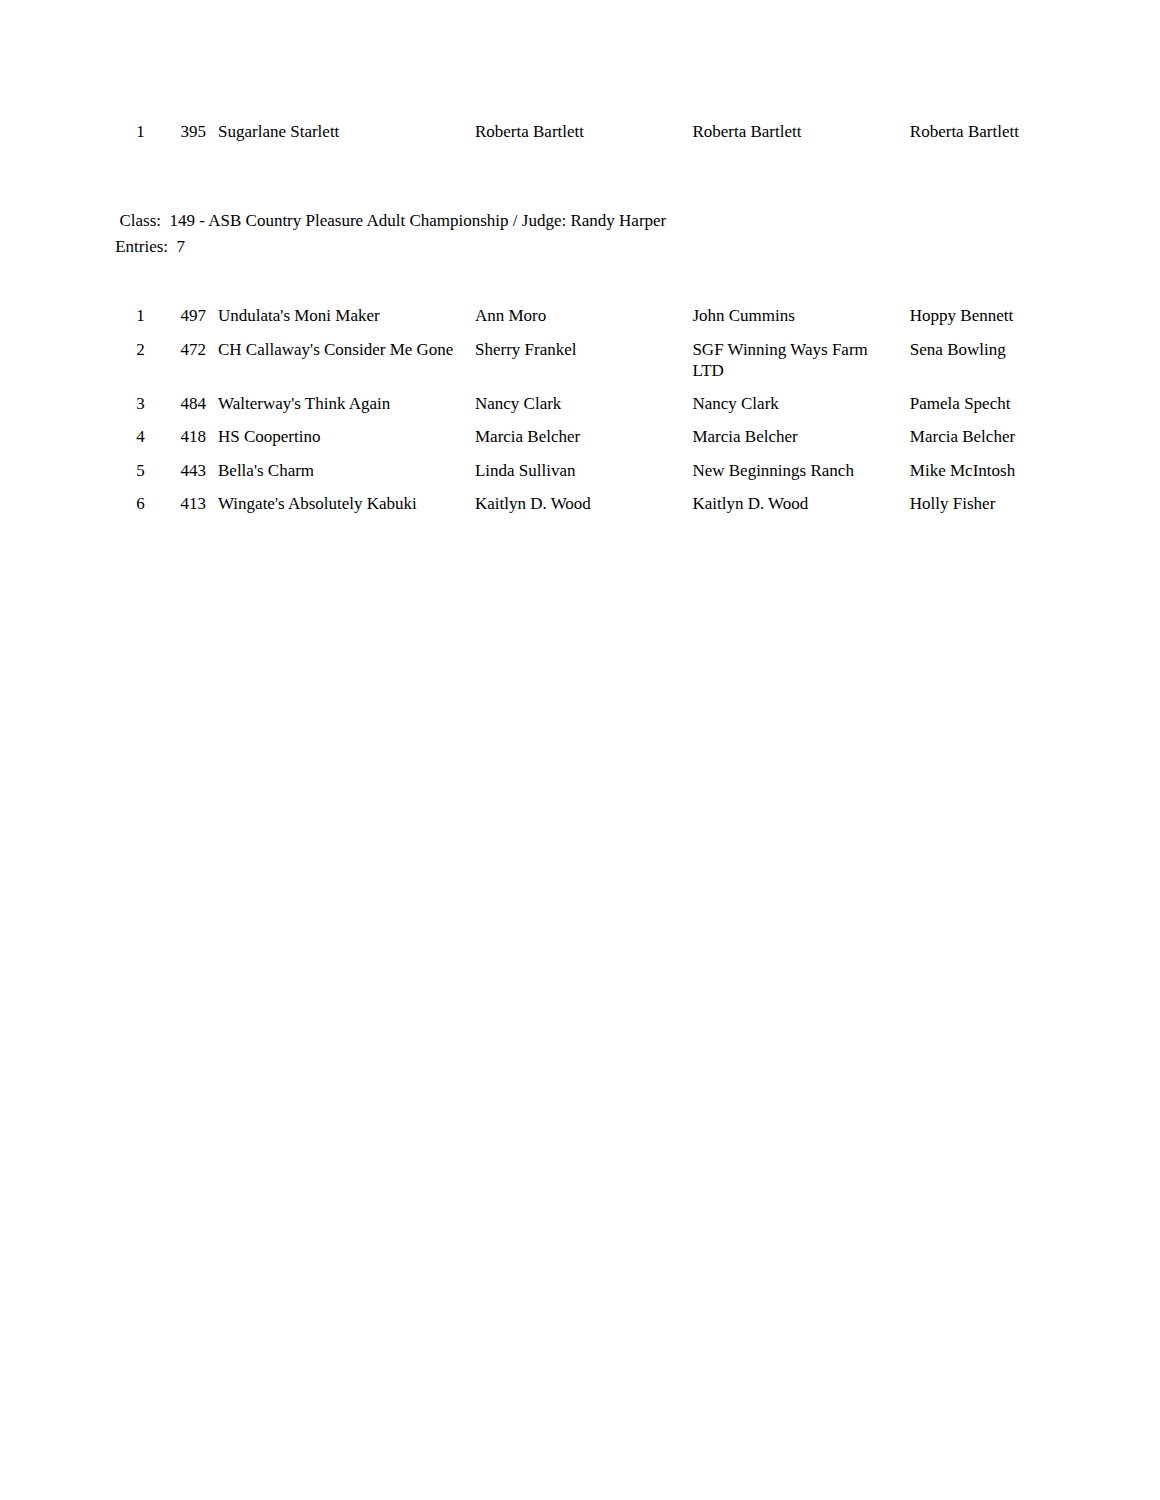| 1 | 395 | Sugarlane Starlett | Roberta Bartlett | Roberta Bartlett | Roberta Bartlett |
Class: 149 - ASB Country Pleasure Adult Championship / Judge: Randy Harper
Entries: 7
| 1 | 497 | Undulata's Moni Maker | Ann Moro | John Cummins | Hoppy Bennett |
| 2 | 472 | CH Callaway's Consider Me Gone | Sherry Frankel | SGF Winning Ways Farm LTD | Sena Bowling |
| 3 | 484 | Walterway's Think Again | Nancy Clark | Nancy Clark | Pamela Specht |
| 4 | 418 | HS Coopertino | Marcia Belcher | Marcia Belcher | Marcia Belcher |
| 5 | 443 | Bella's Charm | Linda Sullivan | New Beginnings Ranch | Mike McIntosh |
| 6 | 413 | Wingate's Absolutely Kabuki | Kaitlyn D. Wood | Kaitlyn D. Wood | Holly Fisher |